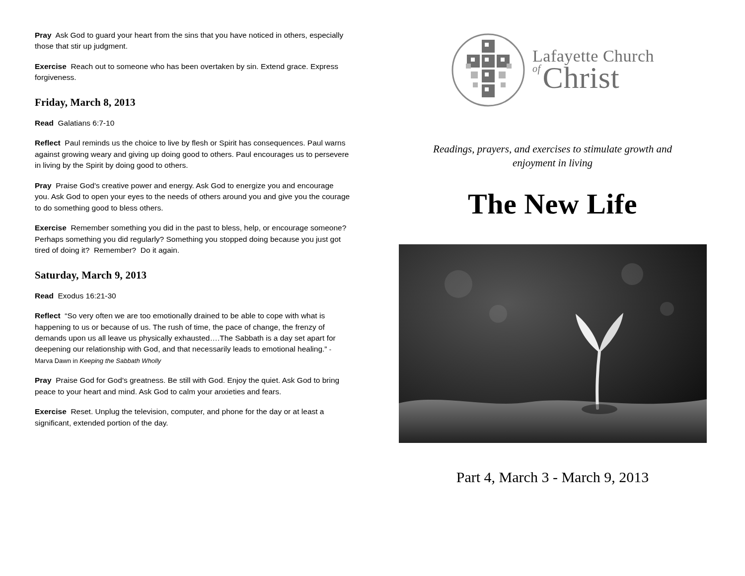Pray Ask God to guard your heart from the sins that you have noticed in others, especially those that stir up judgment.
Exercise Reach out to someone who has been overtaken by sin. Extend grace. Express forgiveness.
Friday, March 8, 2013
Read Galatians 6:7-10
Reflect Paul reminds us the choice to live by flesh or Spirit has consequences. Paul warns against growing weary and giving up doing good to others. Paul encourages us to persevere in living by the Spirit by doing good to others.
Pray Praise God’s creative power and energy. Ask God to energize you and encourage you. Ask God to open your eyes to the needs of others around you and give you the courage to do something good to bless others.
Exercise Remember something you did in the past to bless, help, or encourage someone? Perhaps something you did regularly? Something you stopped doing because you just got tired of doing it? Remember? Do it again.
Saturday, March 9, 2013
Read Exodus 16:21-30
Reflect “So very often we are too emotionally drained to be able to cope with what is happening to us or because of us. The rush of time, the pace of change, the frenzy of demands upon us all leave us physically exhausted….The Sabbath is a day set apart for deepening our relationship with God, and that necessarily leads to emotional healing.” - Marva Dawn in Keeping the Sabbath Wholly
Pray Praise God for God’s greatness. Be still with God. Enjoy the quiet. Ask God to bring peace to your heart and mind. Ask God to calm your anxieties and fears.
Exercise Reset. Unplug the television, computer, and phone for the day or at least a significant, extended portion of the day.
Lafayette Church
of Christ
Readings, prayers, and exercises to stimulate growth and enjoyment in living
The New Life
Part 4, March 3 - March 9, 2013